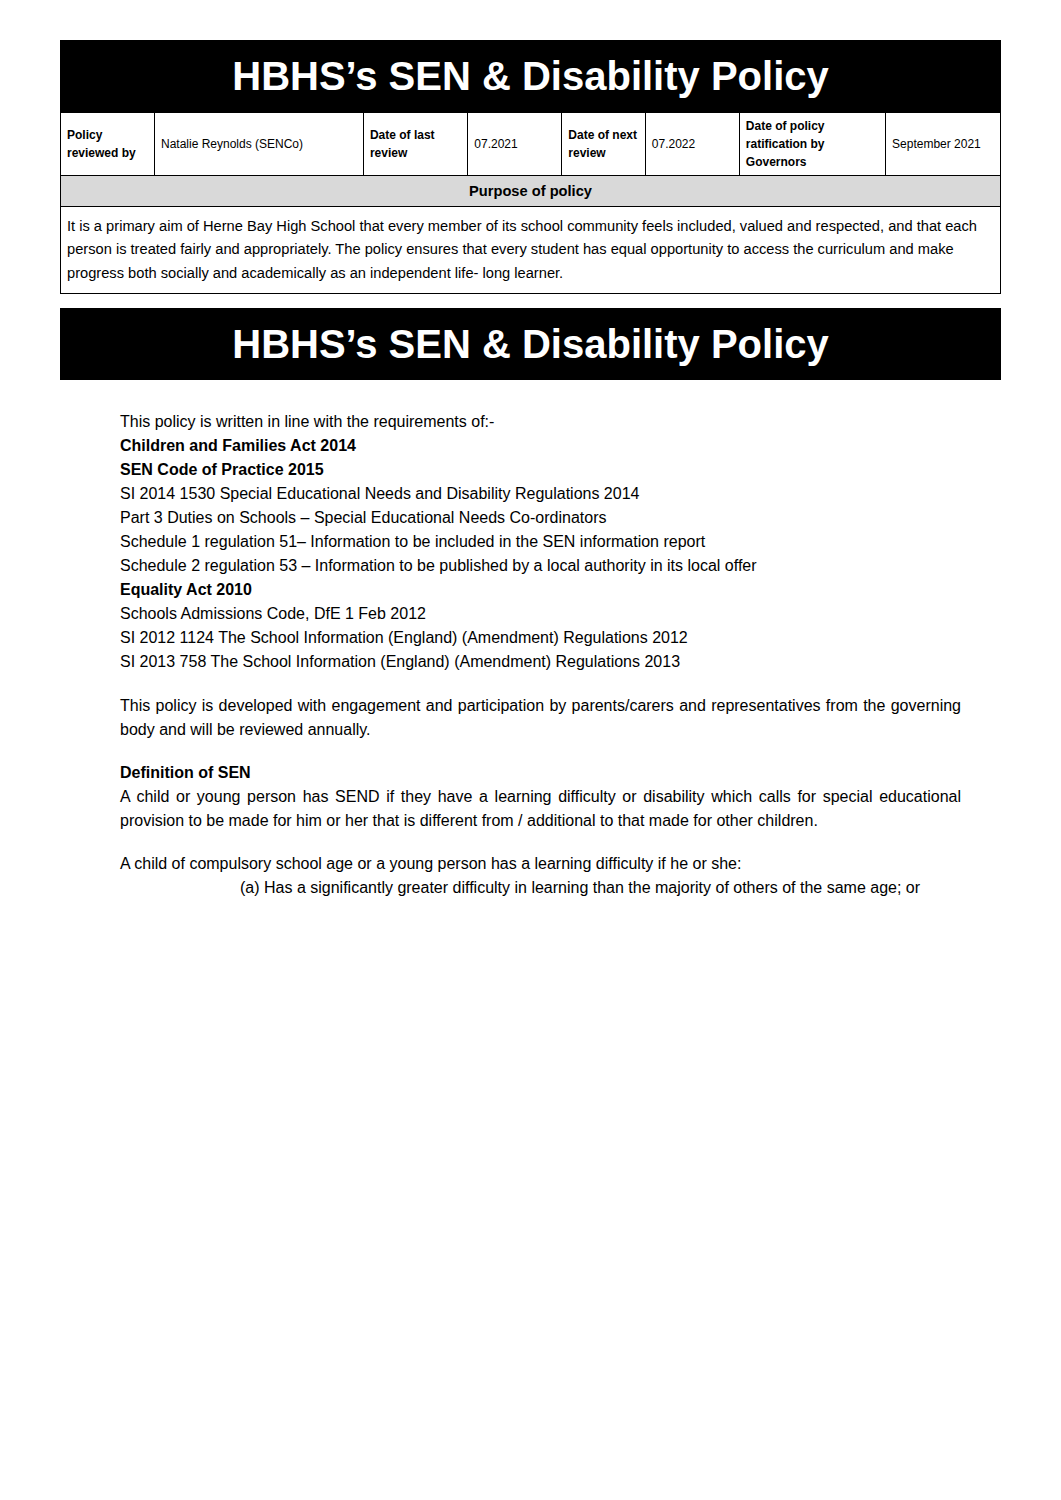HBHS’s SEN & Disability Policy
| Policy reviewed by | Natalie Reynolds (SENCo) | Date of last review | 07.2021 | Date of next review | 07.2022 | Date of policy ratification by Governors | September 2021 |
| Purpose of policy |
| It is a primary aim of Herne Bay High School that every member of its school community feels included, valued and respected, and that each person is treated fairly and appropriately. The policy ensures that every student has equal opportunity to access the curriculum and make progress both socially and academically as an independent life- long learner. |
HBHS’s SEN & Disability Policy
This policy is written in line with the requirements of:-
Children and Families Act 2014
SEN Code of Practice 2015
SI 2014 1530 Special Educational Needs and Disability Regulations 2014
Part 3 Duties on Schools – Special Educational Needs Co-ordinators
Schedule 1 regulation 51– Information to be included in the SEN information report
Schedule 2 regulation 53 – Information to be published by a local authority in its local offer
Equality Act 2010
Schools Admissions Code, DfE 1 Feb 2012
SI 2012 1124 The School Information (England) (Amendment) Regulations 2012
SI 2013 758 The School Information (England) (Amendment) Regulations 2013
This policy is developed with engagement and participation by parents/carers and representatives from the governing body and will be reviewed annually.
Definition of SEN
A child or young person has SEND if they have a learning difficulty or disability which calls for special educational provision to be made for him or her that is different from / additional to that made for other children.
A child of compulsory school age or a young person has a learning difficulty if he or she:
(a) Has a significantly greater difficulty in learning than the majority of others of the same age; or